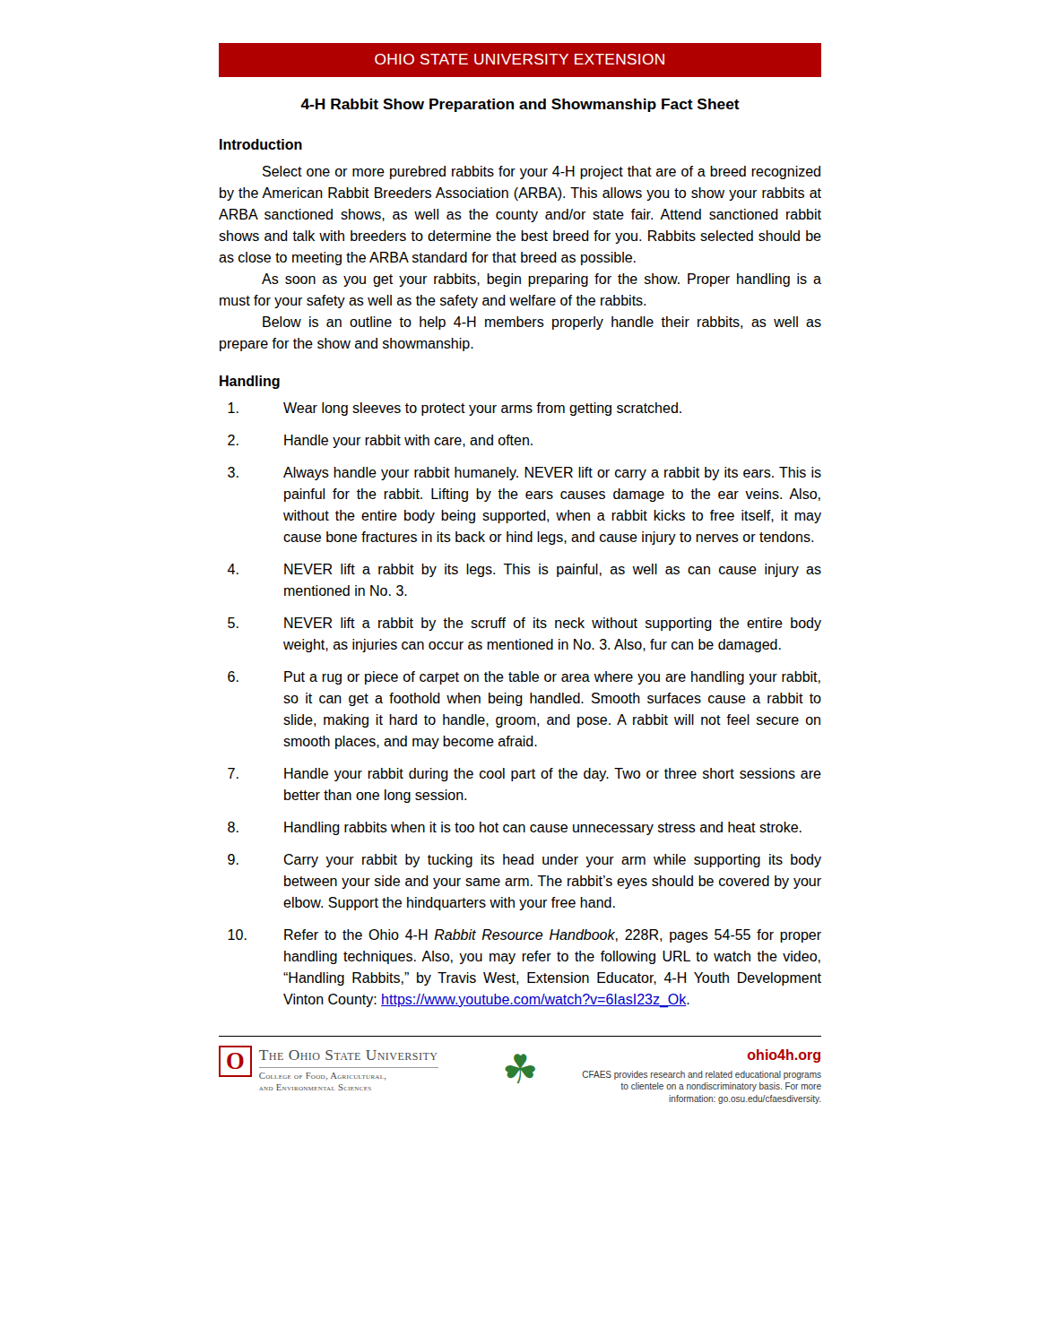OHIO STATE UNIVERSITY EXTENSION
4-H Rabbit Show Preparation and Showmanship Fact Sheet
Introduction
Select one or more purebred rabbits for your 4-H project that are of a breed recognized by the American Rabbit Breeders Association (ARBA). This allows you to show your rabbits at ARBA sanctioned shows, as well as the county and/or state fair. Attend sanctioned rabbit shows and talk with breeders to determine the best breed for you. Rabbits selected should be as close to meeting the ARBA standard for that breed as possible.
As soon as you get your rabbits, begin preparing for the show. Proper handling is a must for your safety as well as the safety and welfare of the rabbits.
Below is an outline to help 4-H members properly handle their rabbits, as well as prepare for the show and showmanship.
Handling
Wear long sleeves to protect your arms from getting scratched.
Handle your rabbit with care, and often.
Always handle your rabbit humanely. NEVER lift or carry a rabbit by its ears. This is painful for the rabbit. Lifting by the ears causes damage to the ear veins. Also, without the entire body being supported, when a rabbit kicks to free itself, it may cause bone fractures in its back or hind legs, and cause injury to nerves or tendons.
NEVER lift a rabbit by its legs. This is painful, as well as can cause injury as mentioned in No. 3.
NEVER lift a rabbit by the scruff of its neck without supporting the entire body weight, as injuries can occur as mentioned in No. 3. Also, fur can be damaged.
Put a rug or piece of carpet on the table or area where you are handling your rabbit, so it can get a foothold when being handled. Smooth surfaces cause a rabbit to slide, making it hard to handle, groom, and pose. A rabbit will not feel secure on smooth places, and may become afraid.
Handle your rabbit during the cool part of the day. Two or three short sessions are better than one long session.
Handling rabbits when it is too hot can cause unnecessary stress and heat stroke.
Carry your rabbit by tucking its head under your arm while supporting its body between your side and your same arm. The rabbit’s eyes should be covered by your elbow. Support the hindquarters with your free hand.
Refer to the Ohio 4-H Rabbit Resource Handbook, 228R, pages 54-55 for proper handling techniques. Also, you may refer to the following URL to watch the video, “Handling Rabbits,” by Travis West, Extension Educator, 4-H Youth Development Vinton County: https://www.youtube.com/watch?v=6IasI23z_Ok.
O
The Ohio State University College of Food, Agricultural,
and Environmental Sciences
☘
ohio4h.org
CFAES provides research and related educational programs to clientele on a nondiscriminatory basis. For more information: go.osu.edu/cfaesdiversity.